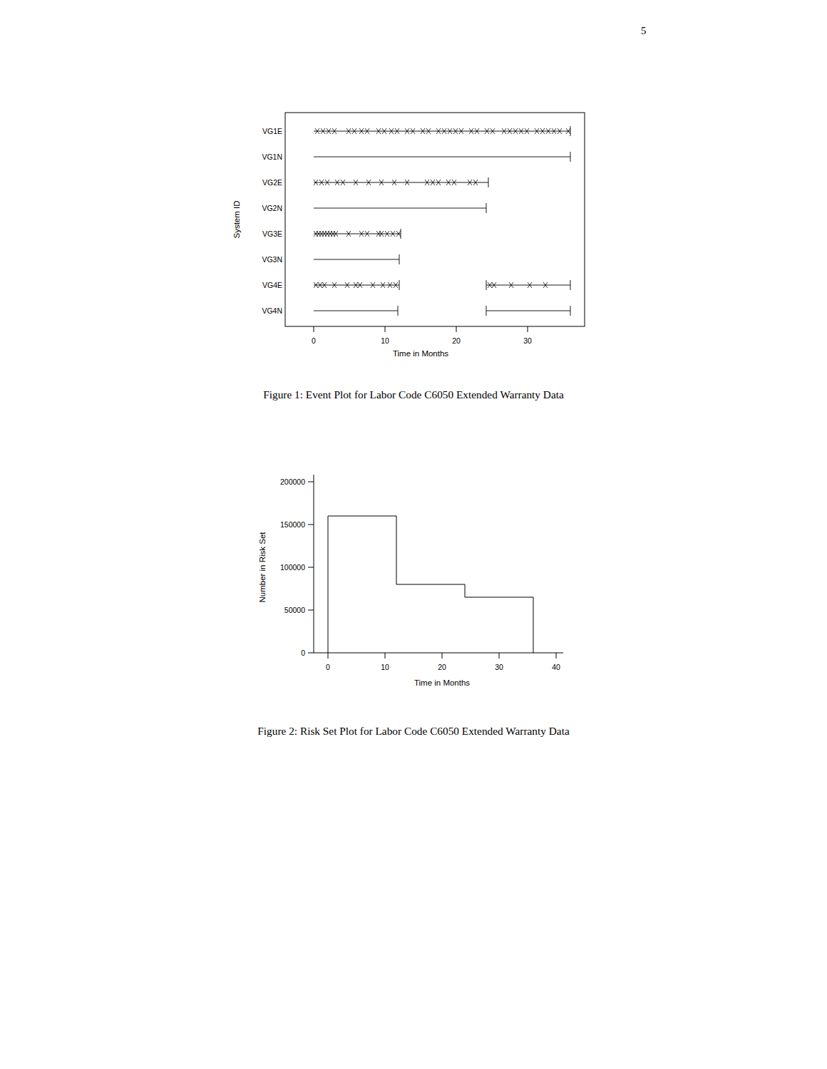5
System ID 0 10 20 30 Time in Months VG1E VG1N VG2E VG2N VG3E VG3N VG4E VG4N
Figure 1: Event Plot for Labor Code C6050 Extended Warranty Data
200000 150000 100000 50000 0 Number in Risk Set 0 10 20 30 40 Time in Months
Figure 2: Risk Set Plot for Labor Code C6050 Extended Warranty Data